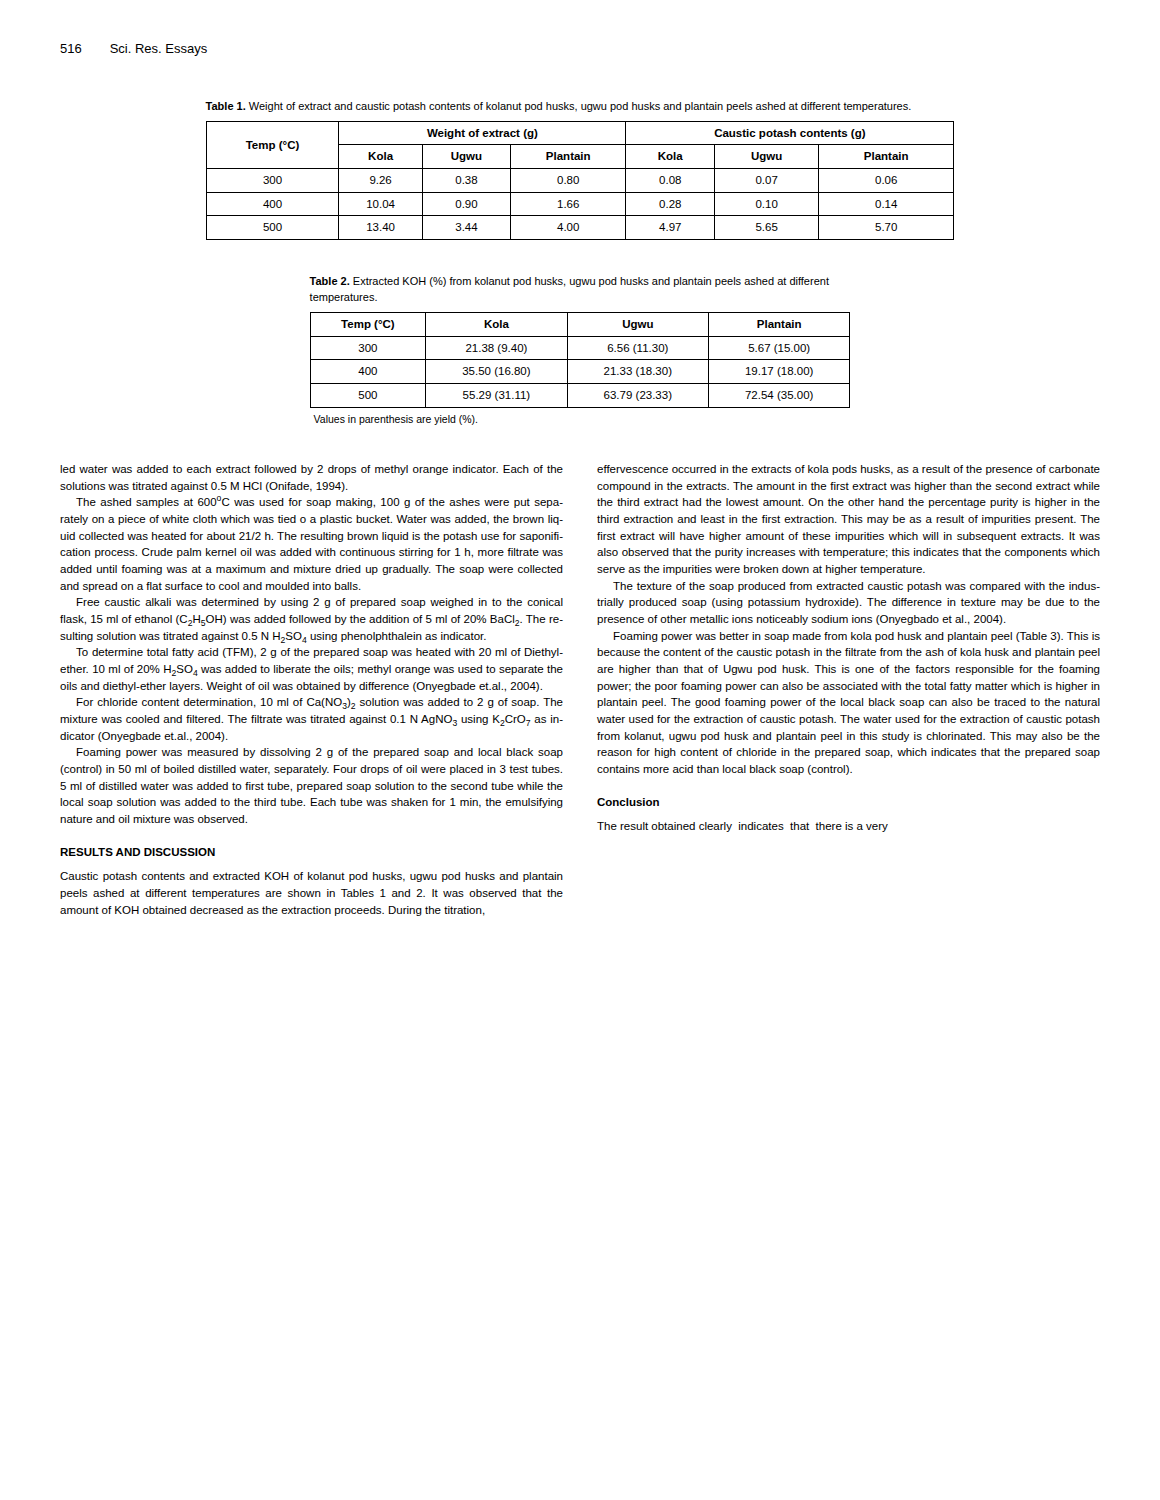516 Sci. Res. Essays
Table 1. Weight of extract and caustic potash contents of kolanut pod husks, ugwu pod husks and plantain peels ashed at different temperatures.
| Temp (°C) | Weight of extract (g) | Caustic potash contents (g) |
| --- | --- | --- |
| Kola | Ugwu | Plantain | Kola | Ugwu | Plantain |
| 300 | 9.26 | 0.38 | 0.80 | 0.08 | 0.07 | 0.06 |
| 400 | 10.04 | 0.90 | 1.66 | 0.28 | 0.10 | 0.14 |
| 500 | 13.40 | 3.44 | 4.00 | 4.97 | 5.65 | 5.70 |
Table 2. Extracted KOH (%) from kolanut pod husks, ugwu pod husks and plantain peels ashed at different temperatures.
| Temp (°C) | Kola | Ugwu | Plantain |
| --- | --- | --- | --- |
| 300 | 21.38 (9.40) | 6.56 (11.30) | 5.67 (15.00) |
| 400 | 35.50 (16.80) | 21.33 (18.30) | 19.17 (18.00) |
| 500 | 55.29 (31.11) | 63.79 (23.33) | 72.54 (35.00) |
Values in parenthesis are yield (%).
led water was added to each extract followed by 2 drops of methyl orange indicator. Each of the solutions was titrated against 0.5 M HCl (Onifade, 1994).
The ashed samples at 600oC was used for soap making, 100 g of the ashes were put separately on a piece of white cloth which was tied o a plastic bucket. Water was added, the brown liquid collected was heated for about 21/2 h. The resulting brown liquid is the potash use for saponification process. Crude palm kernel oil was added with continuous stirring for 1 h, more filtrate was added until foaming was at a maximum and mixture dried up gradually. The soap were collected and spread on a flat surface to cool and moulded into balls.
Free caustic alkali was determined by using 2 g of prepared soap weighed in to the conical flask, 15 ml of ethanol (C2H5OH) was added followed by the addition of 5 ml of 20% BaCl2. The resulting solution was titrated against 0.5 N H2SO4 using phenolphthalein as indicator.
To determine total fatty acid (TFM), 2 g of the prepared soap was heated with 20 ml of Diethyl-ether. 10 ml of 20% H2SO4 was added to liberate the oils; methyl orange was used to separate the oils and diethyl-ether layers. Weight of oil was obtained by difference (Onyegbade et.al., 2004).
For chloride content determination, 10 ml of Ca(NO3)2 solution was added to 2 g of soap. The mixture was cooled and filtered. The filtrate was titrated against 0.1 N AgNO3 using K2CrO7 as indicator (Onyegbade et.al., 2004).
Foaming power was measured by dissolving 2 g of the prepared soap and local black soap (control) in 50 ml of boiled distilled water, separately. Four drops of oil were placed in 3 test tubes. 5 ml of distilled water was added to first tube, prepared soap solution to the second tube while the local soap solution was added to the third tube. Each tube was shaken for 1 min, the emulsifying nature and oil mixture was observed.
RESULTS AND DISCUSSION
Caustic potash contents and extracted KOH of kolanut pod husks, ugwu pod husks and plantain peels ashed at different temperatures are shown in Tables 1 and 2. It was observed that the amount of KOH obtained decreased as the extraction proceeds. During the titration,
effervescence occurred in the extracts of kola pods husks, as a result of the presence of carbonate compound in the extracts. The amount in the first extract was higher than the second extract while the third extract had the lowest amount. On the other hand the percentage purity is higher in the third extraction and least in the first extraction. This may be as a result of impurities present. The first extract will have higher amount of these impurities which will in subsequent extracts. It was also observed that the purity increases with temperature; this indicates that the components which serve as the impurities were broken down at higher temperature.
The texture of the soap produced from extracted caustic potash was compared with the industrially produced soap (using potassium hydroxide). The difference in texture may be due to the presence of other metallic ions noticeably sodium ions (Onyegbado et al., 2004).
Foaming power was better in soap made from kola pod husk and plantain peel (Table 3). This is because the content of the caustic potash in the filtrate from the ash of kola husk and plantain peel are higher than that of Ugwu pod husk. This is one of the factors responsible for the foaming power; the poor foaming power can also be associated with the total fatty matter which is higher in plantain peel. The good foaming power of the local black soap can also be traced to the natural water used for the extraction of caustic potash. The water used for the extraction of caustic potash from kolanut, ugwu pod husk and plantain peel in this study is chlorinated. This may also be the reason for high content of chloride in the prepared soap, which indicates that the prepared soap contains more acid than local black soap (control).
Conclusion
The result obtained clearly indicates that there is a very